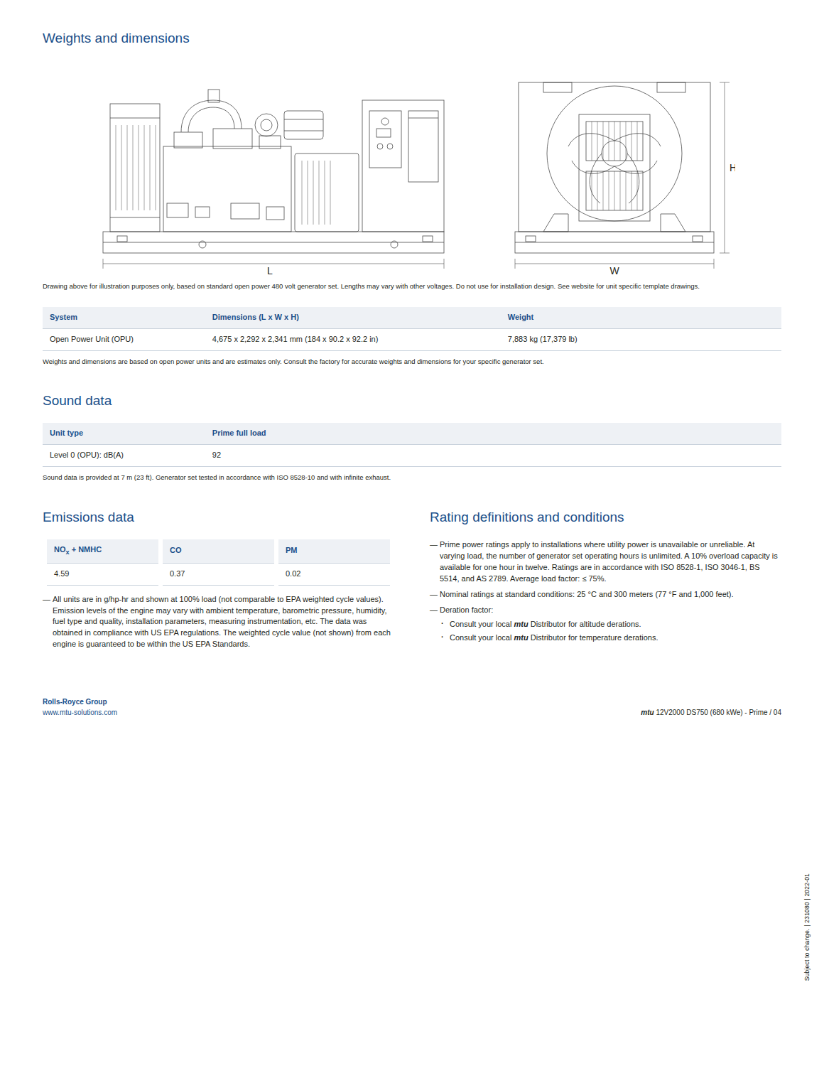Weights and dimensions
L
W H
Drawing above for illustration purposes only, based on standard open power 480 volt generator set. Lengths may vary with other voltages. Do not use for installation design. See website for unit specific template drawings.
| System | Dimensions (L x W x H) | Weight |
| --- | --- | --- |
| Open Power Unit (OPU) | 4,675 x 2,292 x 2,341 mm (184 x 90.2 x 92.2 in) | 7,883 kg (17,379 lb) |
Weights and dimensions are based on open power units and are estimates only. Consult the factory for accurate weights and dimensions for your specific generator set.
Sound data
| Unit type | Prime full load |
| --- | --- |
| Level 0 (OPU): dB(A) | 92 |
Sound data is provided at 7 m (23 ft). Generator set tested in accordance with ISO 8528-10 and with infinite exhaust.
Emissions data
| NO x + NMHC | CO | PM |
| --- | --- | --- |
| 4.59 | 0.37 | 0.02 |
All units are in g/hp-hr and shown at 100% load (not comparable to EPA weighted cycle values). Emission levels of the engine may vary with ambient temperature, barometric pressure, humidity, fuel type and quality, installation parameters, measuring instrumentation, etc. The data was obtained in compliance with US EPA regulations. The weighted cycle value (not shown) from each engine is guaranteed to be within the US EPA Standards.
Rating definitions and conditions
Prime power ratings apply to installations where utility power is unavailable or unreliable. At varying load, the number of generator set operating hours is unlimited. A 10% overload capacity is available for one hour in twelve. Ratings are in accordance with ISO 8528-1, ISO 3046-1, BS 5514, and AS 2789. Average load factor: ≤ 75%.
Nominal ratings at standard conditions: 25 °C and 300 meters (77 °F and 1,000 feet).
Deration factor:
Consult your local mtu Distributor for altitude derations.
Consult your local mtu Distributor for temperature derations.
Subject to change. | 231080 | 2022-01
Rolls-Royce Group
www.mtu-solutions.com
mtu 12V2000 DS750 (680 kWe) - Prime / 04